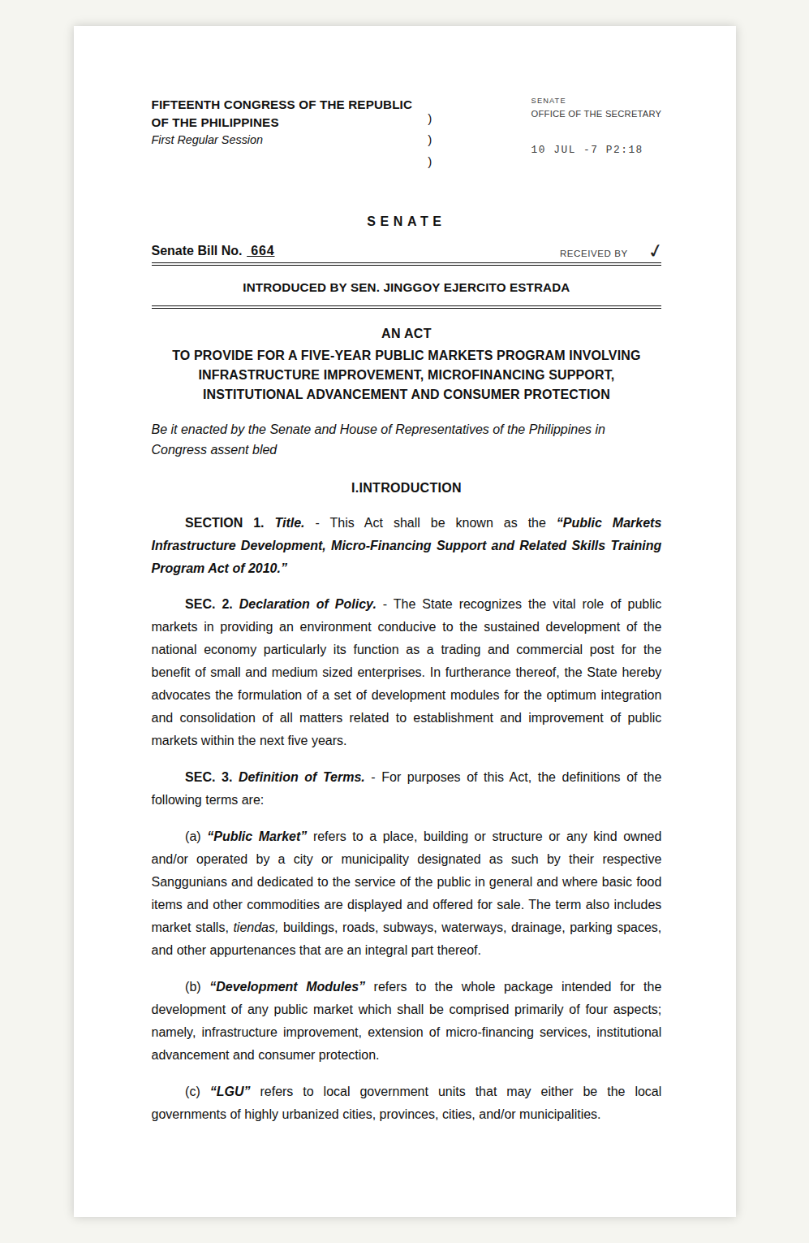SENATE OFFICE OF THE SECRETARY
10 JUL -7 P2:18
FIFTEENTH CONGRESS OF THE REPUBLIC
OF THE PHILIPPINES
First Regular Session
)
)
)
SENATE
Senate Bill No. 664
RECEIVED BY ✓
INTRODUCED BY SEN. JINGGOY EJERCITO ESTRADA
AN ACT
TO PROVIDE FOR A FIVE-YEAR PUBLIC MARKETS PROGRAM INVOLVING INFRASTRUCTURE IMPROVEMENT, MICROFINANCING SUPPORT, INSTITUTIONAL ADVANCEMENT AND CONSUMER PROTECTION
Be it enacted by the Senate and House of Representatives of the Philippines in Congress assent bled
I.INTRODUCTION
SECTION 1. Title. - This Act shall be known as the “Public Markets Infrastructure Development, Micro-Financing Support and Related Skills Training Program Act of 2010.”
SEC. 2. Declaration of Policy. - The State recognizes the vital role of public markets in providing an environment conducive to the sustained development of the national economy particularly its function as a trading and commercial post for the benefit of small and medium sized enterprises. In furtherance thereof, the State hereby advocates the formulation of a set of development modules for the optimum integration and consolidation of all matters related to establishment and improvement of public markets within the next five years.
SEC. 3. Definition of Terms. - For purposes of this Act, the definitions of the following terms are:
(a) “Public Market” refers to a place, building or structure or any kind owned and/or operated by a city or municipality designated as such by their respective Sanggunians and dedicated to the service of the public in general and where basic food items and other commodities are displayed and offered for sale. The term also includes market stalls, tiendas, buildings, roads, subways, waterways, drainage, parking spaces, and other appurtenances that are an integral part thereof.
(b) “Development Modules” refers to the whole package intended for the development of any public market which shall be comprised primarily of four aspects; namely, infrastructure improvement, extension of micro-financing services, institutional advancement and consumer protection.
(c) “LGU” refers to local government units that may either be the local governments of highly urbanized cities, provinces, cities, and/or municipalities.